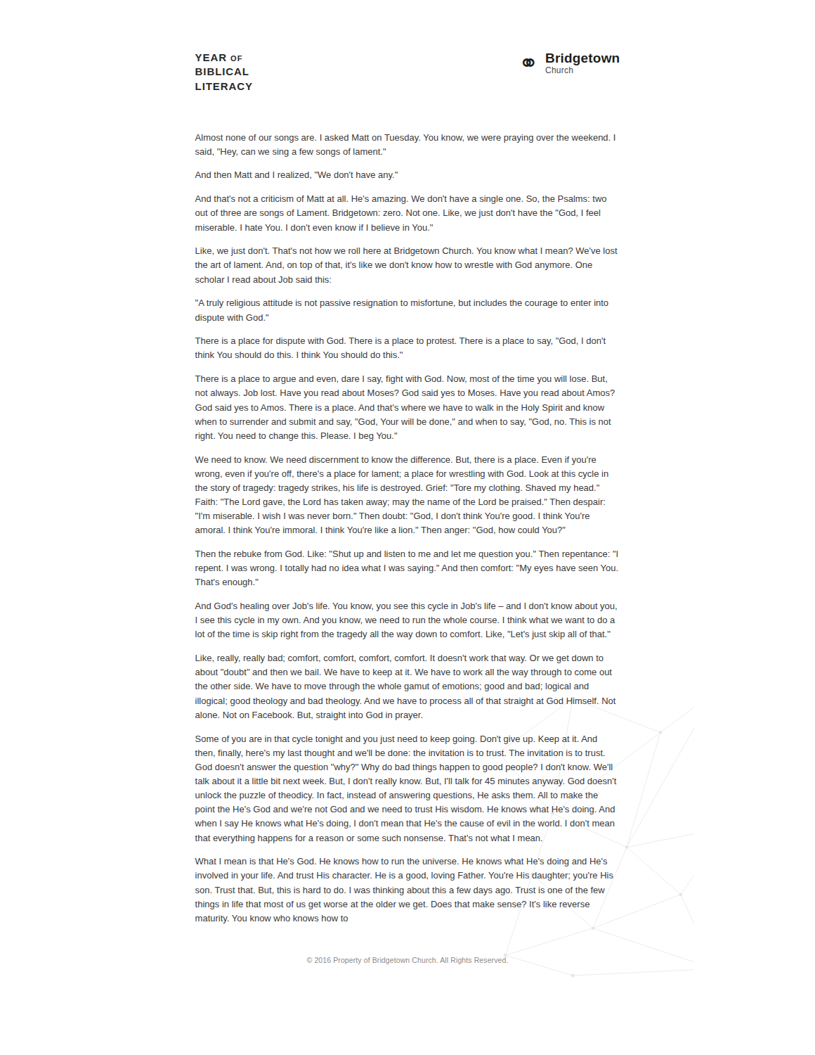YEAR OF
BIBLICAL
LITERACY
⚭
Bridgetown
Church
Almost none of our songs are. I asked Matt on Tuesday. You know, we were praying over the weekend. I said, "Hey, can we sing a few songs of lament."
And then Matt and I realized, "We don't have any."
And that's not a criticism of Matt at all. He's amazing. We don't have a single one. So, the Psalms: two out of three are songs of Lament. Bridgetown: zero. Not one. Like, we just don't have the "God, I feel miserable. I hate You. I don't even know if I believe in You."
Like, we just don't. That's not how we roll here at Bridgetown Church. You know what I mean? We've lost the art of lament. And, on top of that, it's like we don't know how to wrestle with God anymore. One scholar I read about Job said this:
"A truly religious attitude is not passive resignation to misfortune, but includes the courage to enter into dispute with God."
There is a place for dispute with God. There is a place to protest. There is a place to say, "God, I don't think You should do this. I think You should do this."
There is a place to argue and even, dare I say, fight with God. Now, most of the time you will lose. But, not always. Job lost. Have you read about Moses? God said yes to Moses. Have you read about Amos? God said yes to Amos. There is a place. And that's where we have to walk in the Holy Spirit and know when to surrender and submit and say, "God, Your will be done," and when to say, "God, no. This is not right. You need to change this. Please. I beg You."
We need to know. We need discernment to know the difference. But, there is a place. Even if you're wrong, even if you're off, there's a place for lament; a place for wrestling with God. Look at this cycle in the story of tragedy: tragedy strikes, his life is destroyed. Grief: "Tore my clothing. Shaved my head." Faith: "The Lord gave, the Lord has taken away; may the name of the Lord be praised." Then despair: "I'm miserable. I wish I was never born." Then doubt: "God, I don't think You're good. I think You're amoral. I think You're immoral. I think You're like a lion." Then anger: "God, how could You?"
Then the rebuke from God. Like: "Shut up and listen to me and let me question you." Then repentance: "I repent. I was wrong. I totally had no idea what I was saying." And then comfort: "My eyes have seen You. That's enough."
And God's healing over Job's life. You know, you see this cycle in Job's life – and I don't know about you, I see this cycle in my own. And you know, we need to run the whole course. I think what we want to do a lot of the time is skip right from the tragedy all the way down to comfort. Like, "Let's just skip all of that."
Like, really, really bad; comfort, comfort, comfort, comfort. It doesn't work that way. Or we get down to about "doubt" and then we bail. We have to keep at it. We have to work all the way through to come out the other side. We have to move through the whole gamut of emotions; good and bad; logical and illogical; good theology and bad theology. And we have to process all of that straight at God Himself. Not alone. Not on Facebook. But, straight into God in prayer.
Some of you are in that cycle tonight and you just need to keep going. Don't give up. Keep at it. And then, finally, here's my last thought and we'll be done: the invitation is to trust. The invitation is to trust. God doesn't answer the question "why?" Why do bad things happen to good people? I don't know. We'll talk about it a little bit next week. But, I don't really know. But, I'll talk for 45 minutes anyway. God doesn't unlock the puzzle of theodicy. In fact, instead of answering questions, He asks them. All to make the point the He's God and we're not God and we need to trust His wisdom. He knows what He's doing. And when I say He knows what He's doing, I don't mean that He's the cause of evil in the world. I don't mean that everything happens for a reason or some such nonsense. That's not what I mean.
What I mean is that He's God. He knows how to run the universe. He knows what He's doing and He's involved in your life. And trust His character. He is a good, loving Father. You're His daughter; you're His son. Trust that. But, this is hard to do. I was thinking about this a few days ago. Trust is one of the few things in life that most of us get worse at the older we get. Does that make sense? It's like reverse maturity. You know who knows how to
© 2016 Property of Bridgetown Church. All Rights Reserved.